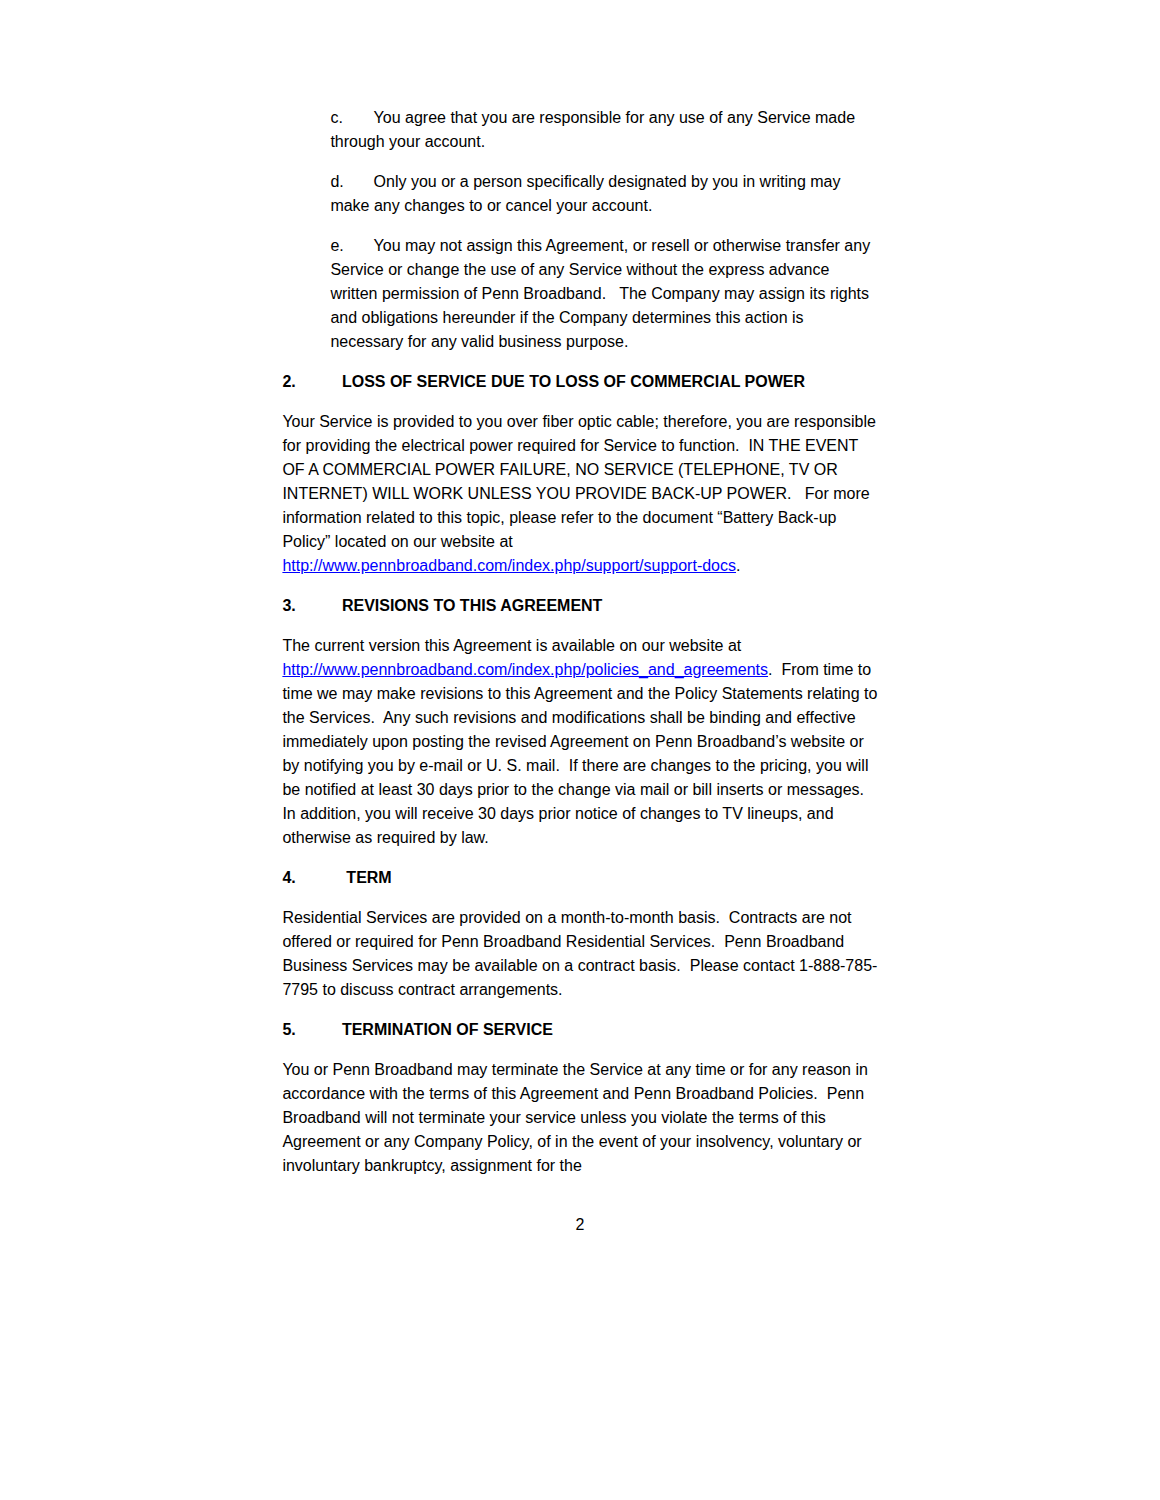c. You agree that you are responsible for any use of any Service made through your account.
d. Only you or a person specifically designated by you in writing may make any changes to or cancel your account.
e. You may not assign this Agreement, or resell or otherwise transfer any Service or change the use of any Service without the express advance written permission of Penn Broadband. The Company may assign its rights and obligations hereunder if the Company determines this action is necessary for any valid business purpose.
2. LOSS OF SERVICE DUE TO LOSS OF COMMERCIAL POWER
Your Service is provided to you over fiber optic cable; therefore, you are responsible for providing the electrical power required for Service to function. IN THE EVENT OF A COMMERCIAL POWER FAILURE, NO SERVICE (TELEPHONE, TV OR INTERNET) WILL WORK UNLESS YOU PROVIDE BACK-UP POWER. For more information related to this topic, please refer to the document “Battery Back-up Policy” located on our website at http://www.pennbroadband.com/index.php/support/support-docs.
3. REVISIONS TO THIS AGREEMENT
The current version this Agreement is available on our website at http://www.pennbroadband.com/index.php/policies_and_agreements. From time to time we may make revisions to this Agreement and the Policy Statements relating to the Services. Any such revisions and modifications shall be binding and effective immediately upon posting the revised Agreement on Penn Broadband’s website or by notifying you by e-mail or U. S. mail. If there are changes to the pricing, you will be notified at least 30 days prior to the change via mail or bill inserts or messages. In addition, you will receive 30 days prior notice of changes to TV lineups, and otherwise as required by law.
4. TERM
Residential Services are provided on a month-to-month basis. Contracts are not offered or required for Penn Broadband Residential Services. Penn Broadband Business Services may be available on a contract basis. Please contact 1-888-785-7795 to discuss contract arrangements.
5. TERMINATION OF SERVICE
You or Penn Broadband may terminate the Service at any time or for any reason in accordance with the terms of this Agreement and Penn Broadband Policies. Penn Broadband will not terminate your service unless you violate the terms of this Agreement or any Company Policy, of in the event of your insolvency, voluntary or involuntary bankruptcy, assignment for the
2